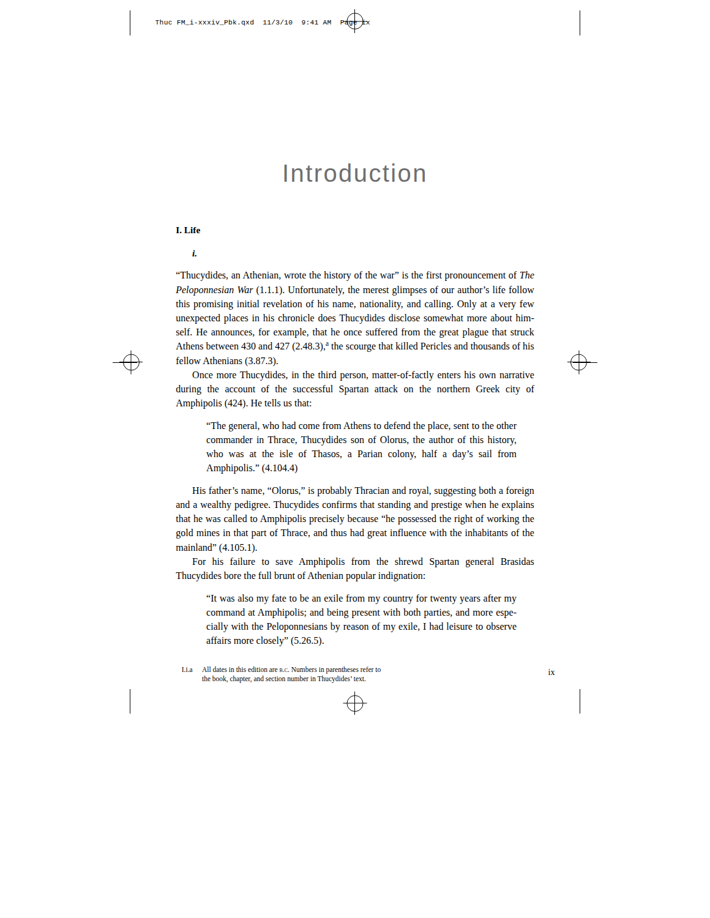Thuc FM_i-xxxiv_Pbk.qxd 11/3/10 9:41 AM Page ix
Introduction
I. Life
i.
“Thucydides, an Athenian, wrote the history of the war” is the first pronouncement of The Peloponnesian War (1.1.1). Unfortunately, the merest glimpses of our author’s life follow this promising initial revelation of his name, nationality, and calling. Only at a very few unexpected places in his chronicle does Thucydides disclose somewhat more about himself. He announces, for example, that he once suffered from the great plague that struck Athens between 430 and 427 (2.48.3),a the scourge that killed Pericles and thousands of his fellow Athenians (3.87.3).
Once more Thucydides, in the third person, matter-of-factly enters his own narrative during the account of the successful Spartan attack on the northern Greek city of Amphipolis (424). He tells us that:
“The general, who had come from Athens to defend the place, sent to the other commander in Thrace, Thucydides son of Olorus, the author of this history, who was at the isle of Thasos, a Parian colony, half a day’s sail from Amphipolis.” (4.104.4)
His father’s name, “Olorus,” is probably Thracian and royal, suggesting both a foreign and a wealthy pedigree. Thucydides confirms that standing and prestige when he explains that he was called to Amphipolis precisely because “he possessed the right of working the gold mines in that part of Thrace, and thus had great influence with the inhabitants of the mainland” (4.105.1).
For his failure to save Amphipolis from the shrewd Spartan general Brasidas Thucydides bore the full brunt of Athenian popular indignation:
“It was also my fate to be an exile from my country for twenty years after my command at Amphipolis; and being present with both parties, and more especially with the Peloponnesians by reason of my exile, I had leisure to observe affairs more closely” (5.26.5).
I.i.a
All dates in this edition are b.c. Numbers in parentheses refer to the book, chapter, and section number in Thucydides’ text.
ix